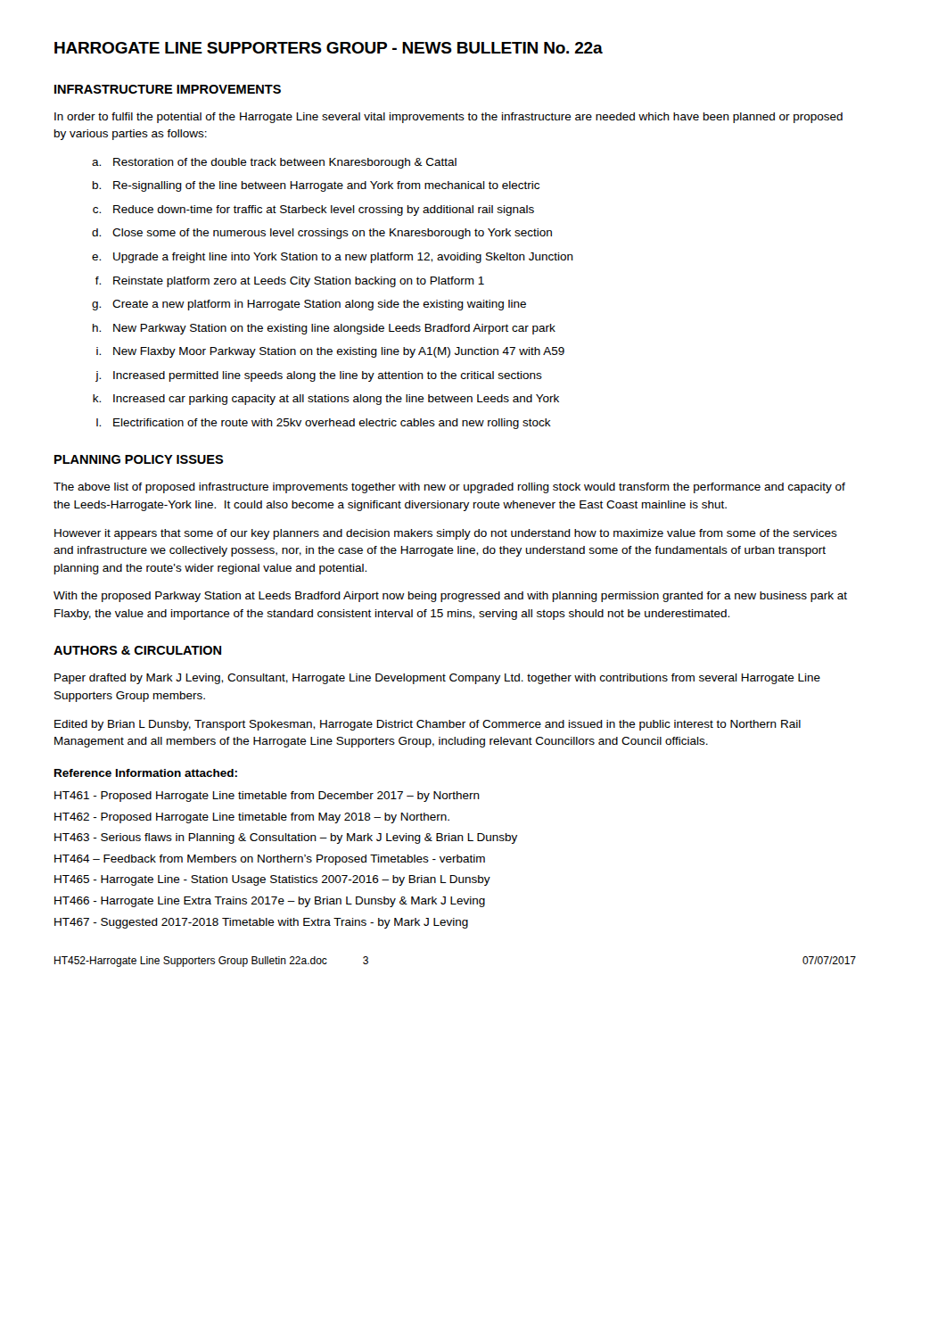HARROGATE LINE SUPPORTERS GROUP - NEWS BULLETIN No. 22a
INFRASTRUCTURE IMPROVEMENTS
In order to fulfil the potential of the Harrogate Line several vital improvements to the infrastructure are needed which have been planned or proposed by various parties as follows:
Restoration of the double track between Knaresborough & Cattal
Re-signalling of the line between Harrogate and York from mechanical to electric
Reduce down-time for traffic at Starbeck level crossing by additional rail signals
Close some of the numerous level crossings on the Knaresborough to York section
Upgrade a freight line into York Station to a new platform 12, avoiding Skelton Junction
Reinstate platform zero at Leeds City Station backing on to Platform 1
Create a new platform in Harrogate Station along side the existing waiting line
New Parkway Station on the existing line alongside Leeds Bradford Airport car park
New Flaxby Moor Parkway Station on the existing line by A1(M) Junction 47 with A59
Increased permitted line speeds along the line by attention to the critical sections
Increased car parking capacity at all stations along the line between Leeds and York
Electrification of the route with 25kv overhead electric cables and new rolling stock
PLANNING POLICY ISSUES
The above list of proposed infrastructure improvements together with new or upgraded rolling stock would transform the performance and capacity of the Leeds-Harrogate-York line. It could also become a significant diversionary route whenever the East Coast mainline is shut.
However it appears that some of our key planners and decision makers simply do not understand how to maximize value from some of the services and infrastructure we collectively possess, nor, in the case of the Harrogate line, do they understand some of the fundamentals of urban transport planning and the route's wider regional value and potential.
With the proposed Parkway Station at Leeds Bradford Airport now being progressed and with planning permission granted for a new business park at Flaxby, the value and importance of the standard consistent interval of 15 mins, serving all stops should not be underestimated.
AUTHORS & CIRCULATION
Paper drafted by Mark J Leving, Consultant, Harrogate Line Development Company Ltd. together with contributions from several Harrogate Line Supporters Group members.
Edited by Brian L Dunsby, Transport Spokesman, Harrogate District Chamber of Commerce and issued in the public interest to Northern Rail Management and all members of the Harrogate Line Supporters Group, including relevant Councillors and Council officials.
Reference Information attached:
HT461 - Proposed Harrogate Line timetable from December 2017 – by Northern
HT462 - Proposed Harrogate Line timetable from May 2018 – by Northern.
HT463 - Serious flaws in Planning & Consultation – by Mark J Leving & Brian L Dunsby
HT464 – Feedback from Members on Northern’s Proposed Timetables - verbatim
HT465 - Harrogate Line - Station Usage Statistics 2007-2016 – by Brian L Dunsby
HT466 - Harrogate Line Extra Trains 2017e – by Brian L Dunsby & Mark J Leving
HT467 - Suggested 2017-2018 Timetable with Extra Trains - by Mark J Leving
HT452-Harrogate Line Supporters Group Bulletin 22a.doc 3 07/07/2017